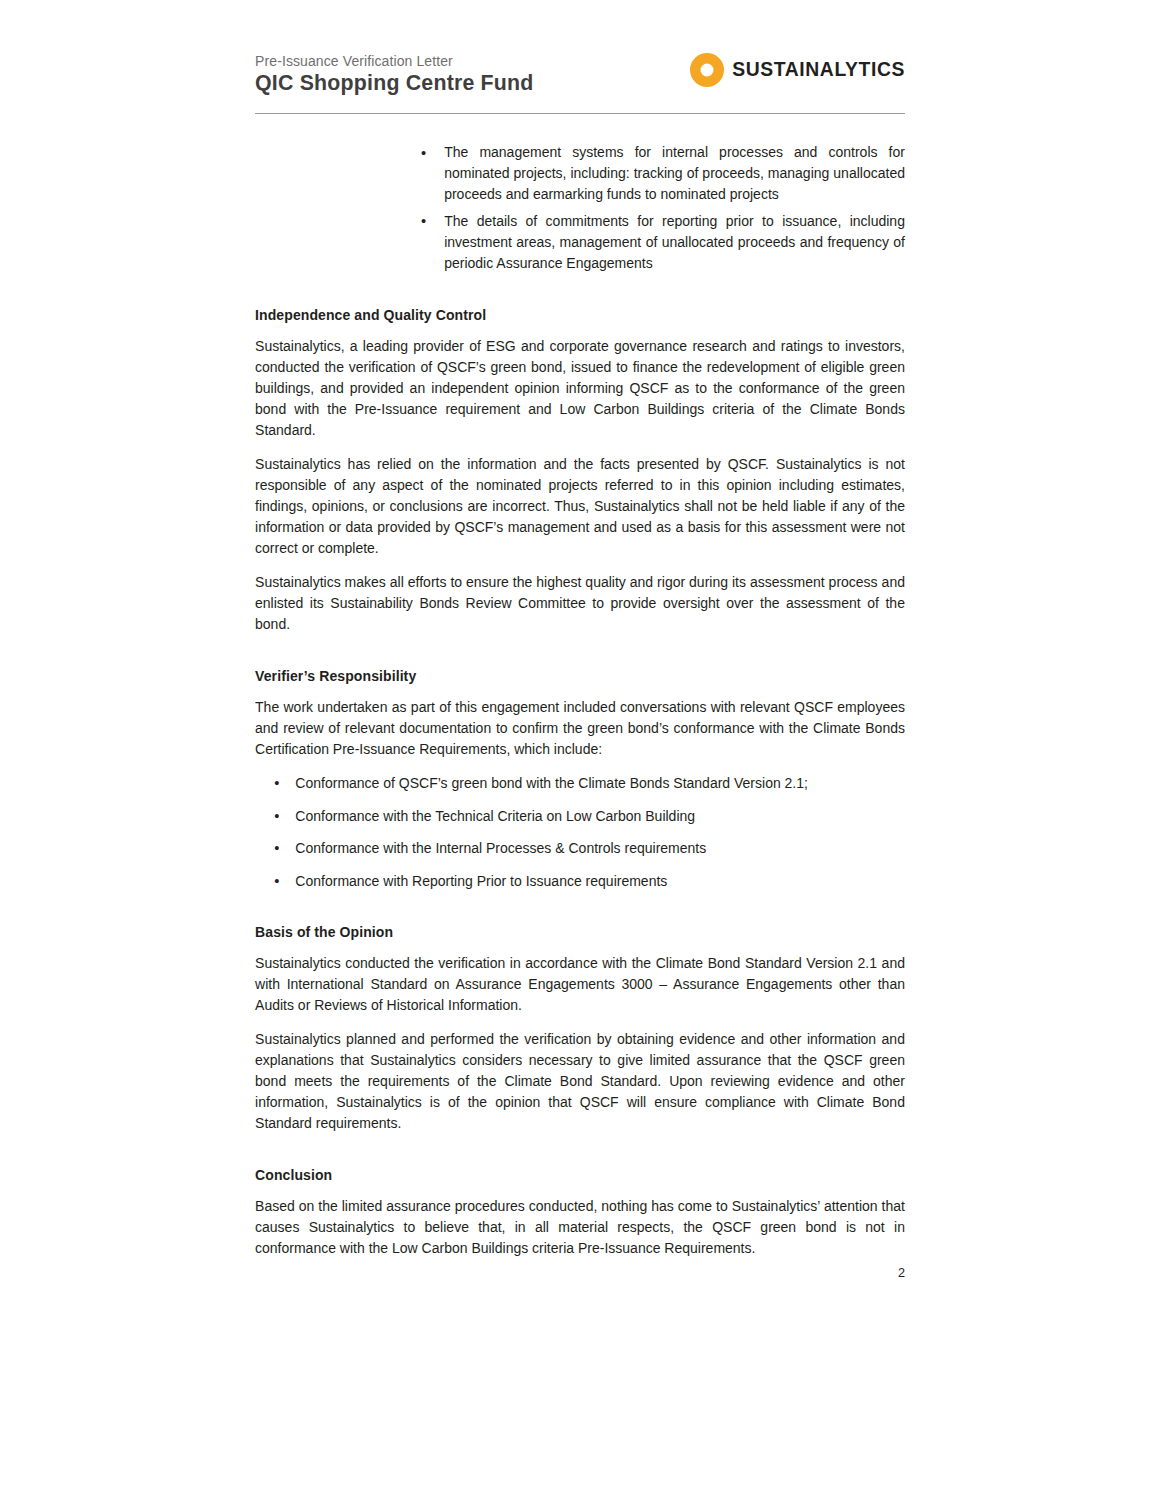Pre-Issuance Verification Letter
QIC Shopping Centre Fund
SUSTAINALYTICS
The management systems for internal processes and controls for nominated projects, including: tracking of proceeds, managing unallocated proceeds and earmarking funds to nominated projects
The details of commitments for reporting prior to issuance, including investment areas, management of unallocated proceeds and frequency of periodic Assurance Engagements
Independence and Quality Control
Sustainalytics, a leading provider of ESG and corporate governance research and ratings to investors, conducted the verification of QSCF’s green bond, issued to finance the redevelopment of eligible green buildings, and provided an independent opinion informing QSCF as to the conformance of the green bond with the Pre-Issuance requirement and Low Carbon Buildings criteria of the Climate Bonds Standard.
Sustainalytics has relied on the information and the facts presented by QSCF. Sustainalytics is not responsible of any aspect of the nominated projects referred to in this opinion including estimates, findings, opinions, or conclusions are incorrect. Thus, Sustainalytics shall not be held liable if any of the information or data provided by QSCF’s management and used as a basis for this assessment were not correct or complete.
Sustainalytics makes all efforts to ensure the highest quality and rigor during its assessment process and enlisted its Sustainability Bonds Review Committee to provide oversight over the assessment of the bond.
Verifier’s Responsibility
The work undertaken as part of this engagement included conversations with relevant QSCF employees and review of relevant documentation to confirm the green bond’s conformance with the Climate Bonds Certification Pre-Issuance Requirements, which include:
Conformance of QSCF’s green bond with the Climate Bonds Standard Version 2.1;
Conformance with the Technical Criteria on Low Carbon Building
Conformance with the Internal Processes & Controls requirements
Conformance with Reporting Prior to Issuance requirements
Basis of the Opinion
Sustainalytics conducted the verification in accordance with the Climate Bond Standard Version 2.1 and with International Standard on Assurance Engagements 3000 – Assurance Engagements other than Audits or Reviews of Historical Information.
Sustainalytics planned and performed the verification by obtaining evidence and other information and explanations that Sustainalytics considers necessary to give limited assurance that the QSCF green bond meets the requirements of the Climate Bond Standard. Upon reviewing evidence and other information, Sustainalytics is of the opinion that QSCF will ensure compliance with Climate Bond Standard requirements.
Conclusion
Based on the limited assurance procedures conducted, nothing has come to Sustainalytics’ attention that causes Sustainalytics to believe that, in all material respects, the QSCF green bond is not in conformance with the Low Carbon Buildings criteria Pre-Issuance Requirements.
2